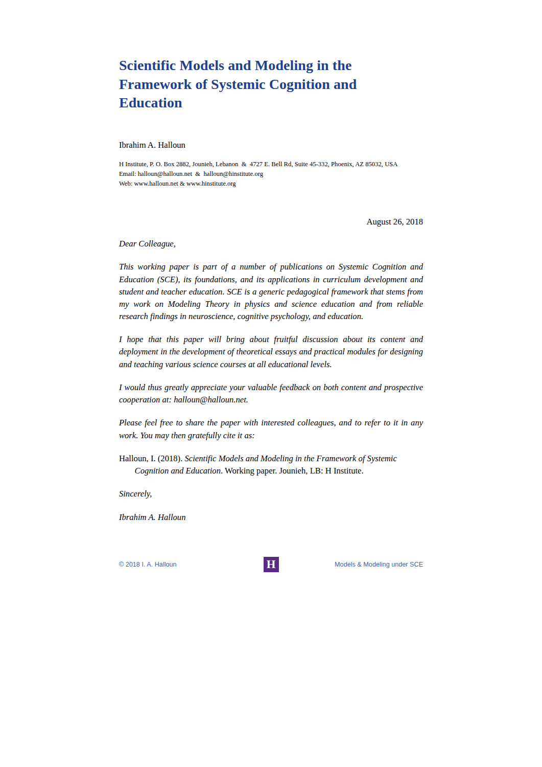Scientific Models and Modeling in the Framework of Systemic Cognition and Education
Ibrahim A. Halloun
H Institute, P. O. Box 2882, Jounieh, Lebanon & 4727 E. Bell Rd, Suite 45-332, Phoenix, AZ 85032, USA Email: halloun@halloun.net & halloun@hinstitute.org Web: www.halloun.net & www.hinstitute.org
August 26, 2018
Dear Colleague,
This working paper is part of a number of publications on Systemic Cognition and Education (SCE), its foundations, and its applications in curriculum development and student and teacher education. SCE is a generic pedagogical framework that stems from my work on Modeling Theory in physics and science education and from reliable research findings in neuroscience, cognitive psychology, and education.
I hope that this paper will bring about fruitful discussion about its content and deployment in the development of theoretical essays and practical modules for designing and teaching various science courses at all educational levels.
I would thus greatly appreciate your valuable feedback on both content and prospective cooperation at: halloun@halloun.net.
Please feel free to share the paper with interested colleagues, and to refer to it in any work. You may then gratefully cite it as:
Halloun, I. (2018). Scientific Models and Modeling in the Framework of Systemic Cognition and Education. Working paper. Jounieh, LB: H Institute.
Sincerely,
Ibrahim A. Halloun
© 2018 I. A. Halloun
H
Models & Modeling under SCE